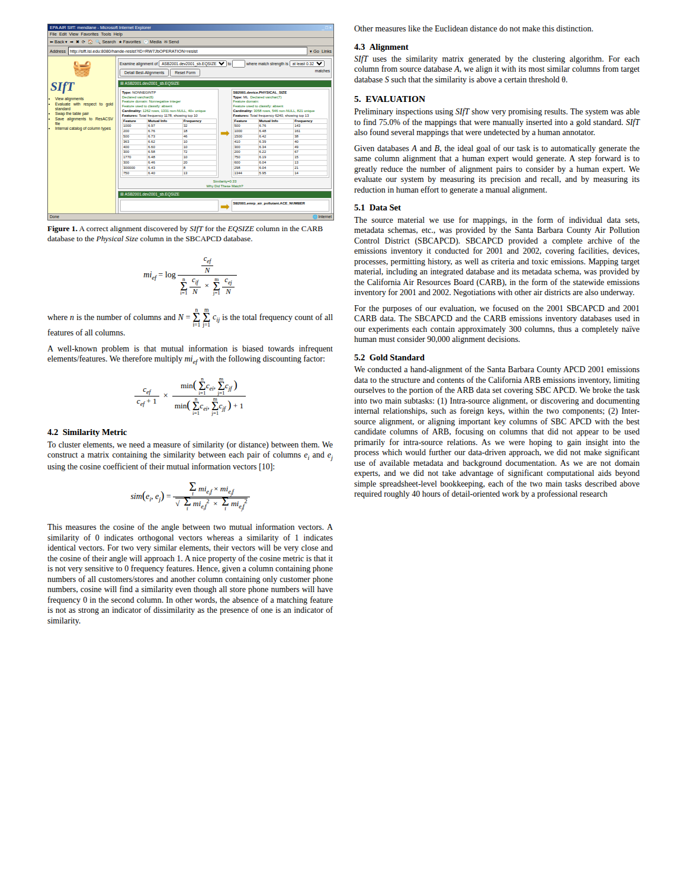EPA AIR SIfT: mendiane - Microsoft Internet Explorer_ □ ×
File Edit View Favorites Tools Help
⬅ Back ▾➡✖⟳🏠 🔍 Search★ Favorites🕘 Media ✉ Send
Address▾ Go Links
🧺
SIfT
View alignments
Evaluate with respect to gold standard
Swap the table pair
Save alignments to ResACSV file
Internal catalog of column types
Examine alignment of ASB2001.dev2001_sb.EQSIZE to where match strength is at least 0.32
Detail Best-Alignments Reset Form matches
⊞ ASB2001.dev2001_sb.EQSIZE
Type: NONNEGINTP
Declared varchar(6)
Feature domain: Nonnegative integer
Feature used to classify: absent
Cardinality: 1262 rows, 1331 non-NULL, 40+ unique
Features: Total frequency 1178, showing top 10
| Feature | Mutual Info | Frequency |
| --- | --- | --- |
| 1000 | 6.97 | 32 |
| 200 | 6.76 | 18 |
| 500 | 6.73 | 46 |
| 363 | 6.62 | 10 |
| 400 | 6.60 | 10 |
| 300 | 6.58 | 72 |
| 1770 | 6.48 | 10 |
| 300 | 6.46 | 20 |
| 300000 | 6.43 | 8 |
| 750 | 6.40 | 13 |
➡
SB2001.device.PHYSICAL_SIZE
Type: ML Declared varchar(7)
Feature domain:
Feature used to classify: absent
Cardinality: 3058 rows, 546 non-NULL, 821 unique
Features: Total frequency 6240, showing top 13
| Feature | Mutual Info | Frequency |
| --- | --- | --- |
| 500 | 6.76 | 143 |
| 1000 | 6.48 | 161 |
| 1500 | 6.42 | 38 |
| 410 | 6.39 | 40 |
| 300 | 6.34 | 49 |
| 200 | 6.22 | 67 |
| 750 | 6.19 | 15 |
| 600 | 6.04 | 13 |
| 298 | 6.04 | 21 |
| 1344 | 5.95 | 14 |
Similarity=0.33
Why Did These Match?
⊞ ASB2001.dev2001_sb.EQSIZE
➡
SB2001.emrp_air_pollutant.ACE_NUMBER
Similarity=0.32
Why Did These Match?
Done🌐 Internet
Figure 1. A correct alignment discovered by SIfT for the EQSIZE column in the CARB database to the Physical Size column in the SBCAPCD database.
mief = log cef N nΣi=1 cif N × mΣj=1 cej N
where n is the number of columns and N = nΣi=1 mΣj=1 cij is the total frequency count of all features of all columns.
A well-known problem is that mutual information is biased towards infrequent elements/features. We therefore multiply mief with the following discounting factor:
cef cef + 1 × min( nΣi=1 cei, mΣj=1 cjf ) min( nΣi=1 cei, mΣj=1 cjf ) + 1
4.2 Similarity Metric
To cluster elements, we need a measure of similarity (or distance) between them. We construct a matrix containing the similarity between each pair of columns ei and ej using the cosine coefficient of their mutual information vectors [10]:
sim(ei, ej) = Σf mieif × miejf √ Σf mieif 2 × Σf miejf 2
This measures the cosine of the angle between two mutual information vectors. A similarity of 0 indicates orthogonal vectors whereas a similarity of 1 indicates identical vectors. For two very similar elements, their vectors will be very close and the cosine of their angle will approach 1. A nice property of the cosine metric is that it is not very sensitive to 0 frequency features. Hence, given a column containing phone numbers of all customers/stores and another column containing only customer phone numbers, cosine will find a similarity even though all store phone numbers will have frequency 0 in the second column. In other words, the absence of a matching feature is not as strong an indicator of dissimilarity as the presence of one is an indicator of similarity.
Other measures like the Euclidean distance do not make this distinction.
4.3 Alignment
SIfT uses the similarity matrix generated by the clustering algorithm. For each column from source database A, we align it with its most similar columns from target database S such that the similarity is above a certain threshold θ.
5. EVALUATION
Preliminary inspections using SIfT show very promising results. The system was able to find 75.0% of the mappings that were manually inserted into a gold standard. SIfT also found several mappings that were undetected by a human annotator.
Given databases A and B, the ideal goal of our task is to automatically generate the same column alignment that a human expert would generate. A step forward is to greatly reduce the number of alignment pairs to consider by a human expert. We evaluate our system by measuring its precision and recall, and by measuring its reduction in human effort to generate a manual alignment.
5.1 Data Set
The source material we use for mappings, in the form of individual data sets, metadata schemas, etc., was provided by the Santa Barbara County Air Pollution Control District (SBCAPCD). SBCAPCD provided a complete archive of the emissions inventory it conducted for 2001 and 2002, covering facilities, devices, processes, permitting history, as well as criteria and toxic emissions. Mapping target material, including an integrated database and its metadata schema, was provided by the California Air Resources Board (CARB), in the form of the statewide emissions inventory for 2001 and 2002. Negotiations with other air districts are also underway.
For the purposes of our evaluation, we focused on the 2001 SBCAPCD and 2001 CARB data. The SBCAPCD and the CARB emissions inventory databases used in our experiments each contain approximately 300 columns, thus a completely naïve human must consider 90,000 alignment decisions.
5.2 Gold Standard
We conducted a hand-alignment of the Santa Barbara County APCD 2001 emissions data to the structure and contents of the California ARB emissions inventory, limiting ourselves to the portion of the ARB data set covering SBC APCD. We broke the task into two main subtasks: (1) Intra-source alignment, or discovering and documenting internal relationships, such as foreign keys, within the two components; (2) Inter-source alignment, or aligning important key columns of SBC APCD with the best candidate columns of ARB, focusing on columns that did not appear to be used primarily for intra-source relations. As we were hoping to gain insight into the process which would further our data-driven approach, we did not make significant use of available metadata and background documentation. As we are not domain experts, and we did not take advantage of significant computational aids beyond simple spreadsheet-level bookkeeping, each of the two main tasks described above required roughly 40 hours of detail-oriented work by a professional research